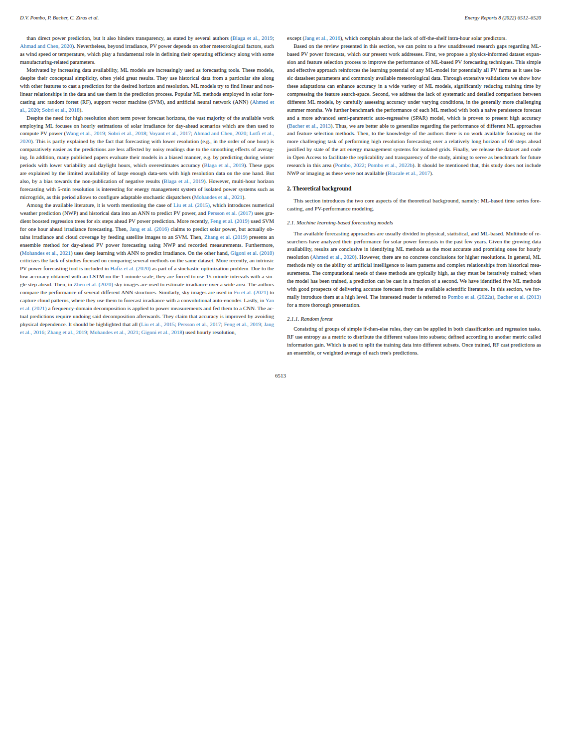D.V. Pombo, P. Bacher, C. Ziras et al. Energy Reports 8 (2022) 6512–6520
than direct power prediction, but it also hinders transparency, as stated by several authors (Blaga et al., 2019; Ahmad and Chen, 2020). Nevertheless, beyond irradiance, PV power depends on other meteorological factors, such as wind speed or temperature, which play a fundamental role in defining their operating efficiency along with some manufacturing-related parameters.
Motivated by increasing data availability, ML models are increasingly used as forecasting tools. These models, despite their conceptual simplicity, often yield great results. They use historical data from a particular site along with other features to cast a prediction for the desired horizon and resolution. ML models try to find linear and non-linear relationships in the data and use them in the prediction process. Popular ML methods employed in solar forecasting are: random forest (RF), support vector machine (SVM), and artificial neural network (ANN) (Ahmed et al., 2020; Sobri et al., 2018).
Despite the need for high resolution short term power forecast horizons, the vast majority of the available work employing ML focuses on hourly estimations of solar irradiance for day-ahead scenarios which are then used to compute PV power (Wang et al., 2019; Sobri et al., 2018; Voyant et al., 2017; Ahmad and Chen, 2020; Lotfi et al., 2020). This is partly explained by the fact that forecasting with lower resolution (e.g., in the order of one hour) is comparatively easier as the predictions are less affected by noisy readings due to the smoothing effects of averaging. In addition, many published papers evaluate their models in a biased manner, e.g. by predicting during winter periods with lower variability and daylight hours, which overestimates accuracy (Blaga et al., 2019). These gaps are explained by the limited availability of large enough data-sets with high resolution data on the one hand. But also, by a bias towards the non-publication of negative results (Blaga et al., 2019). However, multi-hour horizon forecasting with 5-min resolution is interesting for energy management system of isolated power systems such as microgrids, as this period allows to configure adaptable stochastic dispatchers (Mohandes et al., 2021).
Among the available literature, it is worth mentioning the case of Liu et al. (2015), which introduces numerical weather prediction (NWP) and historical data into an ANN to predict PV power, and Persson et al. (2017) uses gradient boosted regression trees for six steps ahead PV power prediction. More recently, Feng et al. (2019) used SVM for one hour ahead irradiance forecasting. Then, Jang et al. (2016) claims to predict solar power, but actually obtains irradiance and cloud coverage by feeding satellite images to an SVM. Then, Zhang et al. (2019) presents an ensemble method for day-ahead PV power forecasting using NWP and recorded measurements. Furthermore, (Mohandes et al., 2021) uses deep learning with ANN to predict irradiance. On the other hand, Gigoni et al. (2018) criticizes the lack of studies focused on comparing several methods on the same dataset. More recently, an intrinsic PV power forecasting tool is included in Hafiz et al. (2020) as part of a stochastic optimization problem. Due to the low accuracy obtained with an LSTM on the 1-minute scale, they are forced to use 15-minute intervals with a single step ahead. Then, in Zhen et al. (2020) sky images are used to estimate irradiance over a wide area. The authors compare the performance of several different ANN structures. Similarly, sky images are used in Fu et al. (2021) to capture cloud patterns, where they use them to forecast irradiance with a convolutional auto-encoder. Lastly, in Yan et al. (2021) a frequency-domain decomposition is applied to power measurements and fed them to a CNN. The actual predictions require undoing said decomposition afterwards. They claim that accuracy is improved by avoiding physical dependence. It should be highlighted that all (Liu et al., 2015; Persson et al., 2017; Feng et al., 2019; Jang et al., 2016; Zhang et al., 2019; Mohandes et al., 2021; Gigoni et al., 2018) used hourly resolution,
except (Jang et al., 2016), which complain about the lack of off-the-shelf intra-hour solar predictors.
Based on the review presented in this section, we can point to a few unaddressed research gaps regarding ML-based PV power forecasts, which our present work addresses. First, we propose a physics-informed dataset expansion and feature selection process to improve the performance of ML-based PV forecasting techniques. This simple and effective approach reinforces the learning potential of any ML-model for potentially all PV farms as it uses basic datasheet parameters and commonly available meteorological data. Through extensive validations we show how these adaptations can enhance accuracy in a wide variety of ML models, significantly reducing training time by compressing the feature search-space. Second, we address the lack of systematic and detailed comparison between different ML models, by carefully assessing accuracy under varying conditions, in the generally more challenging summer months. We further benchmark the performance of each ML method with both a naive persistence forecast and a more advanced semi-parametric auto-regressive (SPAR) model, which is proven to present high accuracy (Bacher et al., 2013). Thus, we are better able to generalize regarding the performance of different ML approaches and feature selection methods. Then, to the knowledge of the authors there is no work available focusing on the more challenging task of performing high resolution forecasting over a relatively long horizon of 60 steps ahead justified by state of the art energy management systems for isolated grids. Finally, we release the dataset and code in Open Access to facilitate the replicability and transparency of the study, aiming to serve as benchmark for future research in this area (Pombo, 2022; Pombo et al., 2022b). It should be mentioned that, this study does not include NWP or imaging as these were not available (Bracale et al., 2017).
2. Theoretical background
This section introduces the two core aspects of the theoretical background, namely: ML-based time series forecasting, and PV-performance modeling.
2.1. Machine learning-based forecasting models
The available forecasting approaches are usually divided in physical, statistical, and ML-based. Multitude of researchers have analyzed their performance for solar power forecasts in the past few years. Given the growing data availability, results are conclusive in identifying ML methods as the most accurate and promising ones for hourly resolution (Ahmed et al., 2020). However, there are no concrete conclusions for higher resolutions. In general, ML methods rely on the ability of artificial intelligence to learn patterns and complex relationships from historical measurements. The computational needs of these methods are typically high, as they must be iteratively trained; when the model has been trained, a prediction can be cast in a fraction of a second. We have identified five ML methods with good prospects of delivering accurate forecasts from the available scientific literature. In this section, we formally introduce them at a high level. The interested reader is referred to Pombo et al. (2022a), Bacher et al. (2013) for a more thorough presentation.
2.1.1. Random forest
Consisting of groups of simple if-then-else rules, they can be applied in both classification and regression tasks. RF use entropy as a metric to distribute the different values into subsets; defined according to another metric called information gain. Which is used to split the training data into different subsets. Once trained, RF cast predictions as an ensemble, or weighted average of each tree's predictions.
6513